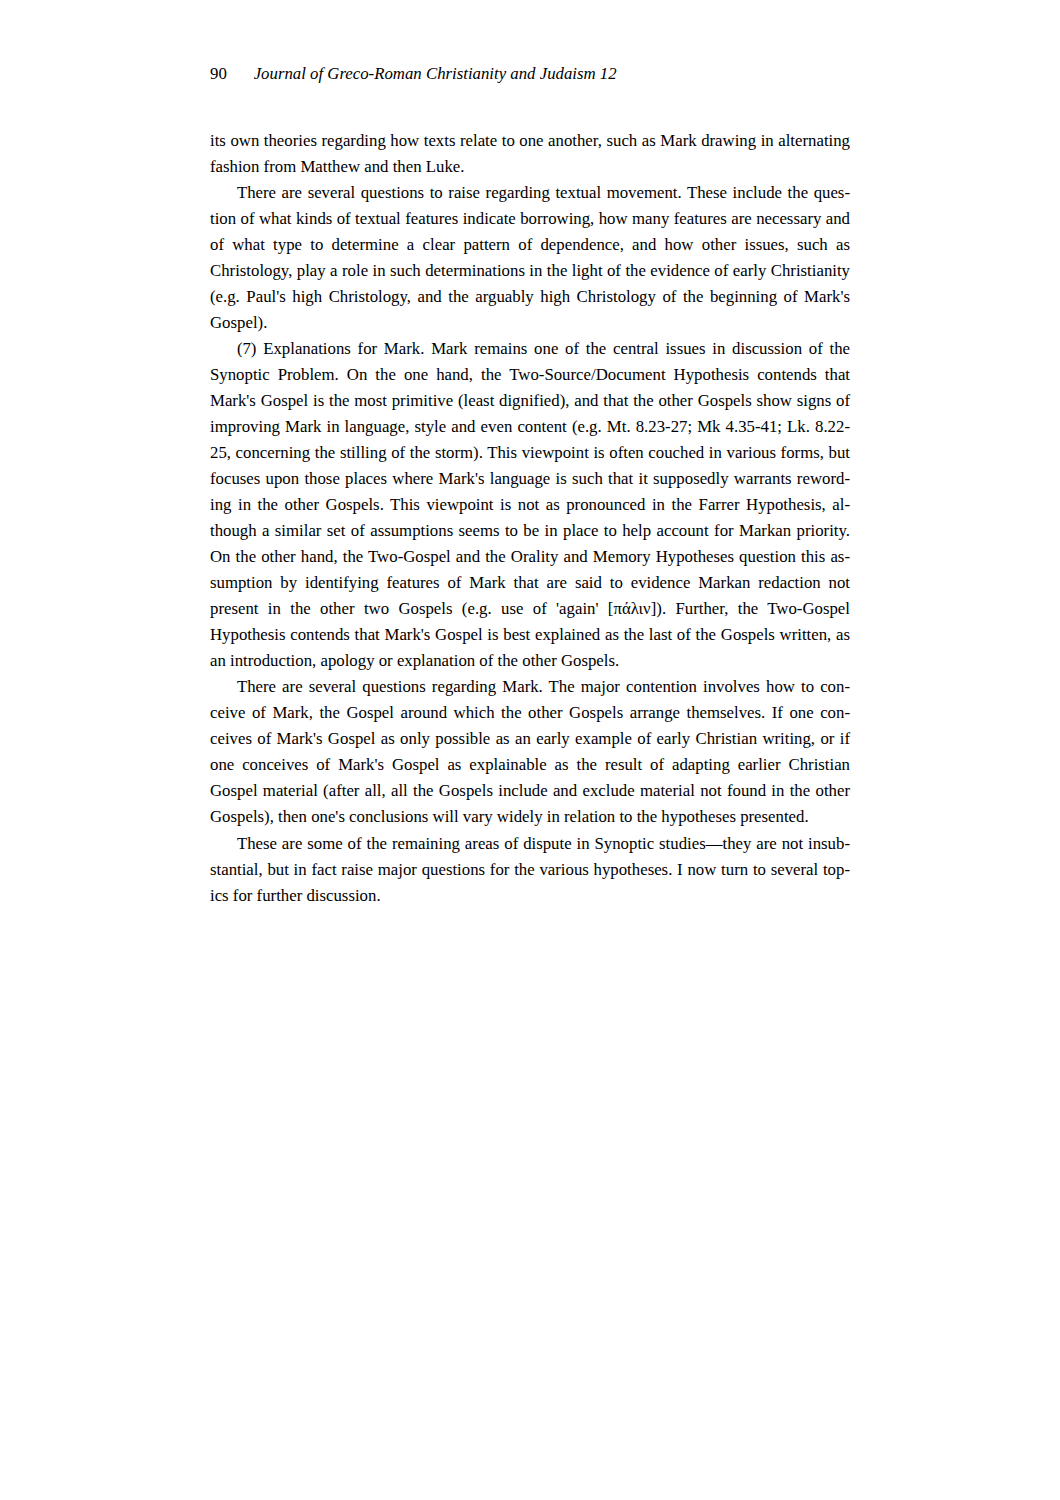90 Journal of Greco-Roman Christianity and Judaism 12
its own theories regarding how texts relate to one another, such as Mark drawing in alternating fashion from Matthew and then Luke.
There are several questions to raise regarding textual movement. These include the question of what kinds of textual features indicate borrowing, how many features are necessary and of what type to determine a clear pattern of dependence, and how other issues, such as Christology, play a role in such determinations in the light of the evidence of early Christianity (e.g. Paul's high Christology, and the arguably high Christology of the beginning of Mark's Gospel).
(7) Explanations for Mark. Mark remains one of the central issues in discussion of the Synoptic Problem. On the one hand, the Two-Source/Document Hypothesis contends that Mark's Gospel is the most primitive (least dignified), and that the other Gospels show signs of improving Mark in language, style and even content (e.g. Mt. 8.23-27; Mk 4.35-41; Lk. 8.22-25, concerning the stilling of the storm). This viewpoint is often couched in various forms, but focuses upon those places where Mark's language is such that it supposedly warrants rewording in the other Gospels. This viewpoint is not as pronounced in the Farrer Hypothesis, although a similar set of assumptions seems to be in place to help account for Markan priority. On the other hand, the Two-Gospel and the Orality and Memory Hypotheses question this assumption by identifying features of Mark that are said to evidence Markan redaction not present in the other two Gospels (e.g. use of 'again' [πάλιν]). Further, the Two-Gospel Hypothesis contends that Mark's Gospel is best explained as the last of the Gospels written, as an introduction, apology or explanation of the other Gospels.
There are several questions regarding Mark. The major contention involves how to conceive of Mark, the Gospel around which the other Gospels arrange themselves. If one conceives of Mark's Gospel as only possible as an early example of early Christian writing, or if one conceives of Mark's Gospel as explainable as the result of adapting earlier Christian Gospel material (after all, all the Gospels include and exclude material not found in the other Gospels), then one's conclusions will vary widely in relation to the hypotheses presented.
These are some of the remaining areas of dispute in Synoptic studies—they are not insubstantial, but in fact raise major questions for the various hypotheses. I now turn to several topics for further discussion.